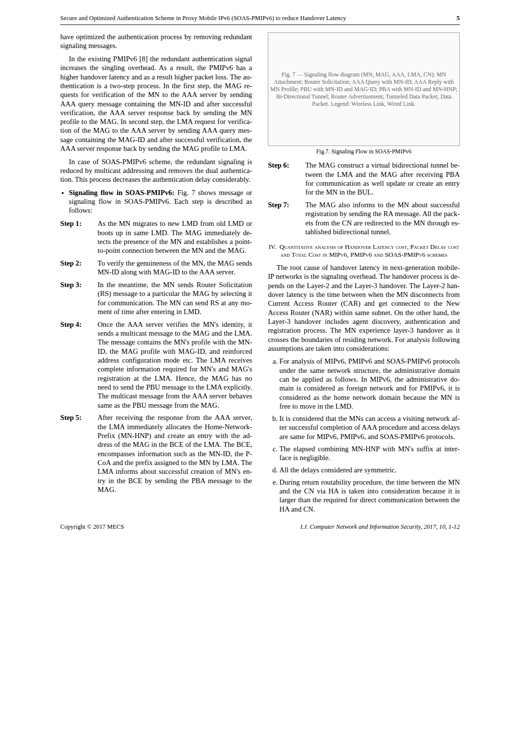Secure and Optimized Authentication Scheme in Proxy Mobile IPv6 (SOAS-PMIPv6) to reduce Handover Latency 5
have optimized the authentication process by removing redundant signaling messages.
In the existing PMIPv6 [8] the redundant authentication signal increases the singling overhead. As a result, the PMIPv6 has a higher handover latency and as a result higher packet loss. The authentication is a two-step process. In the first step, the MAG requests for verification of the MN to the AAA server by sending AAA query message containing the MN-ID and after successful verification, the AAA server response back by sending the MN profile to the MAG. In second step, the LMA request for verification of the MAG to the AAA server by sending AAA query message containing the MAG-ID and after successful verification, the AAA server response back by sending the MAG profile to LMA.
In case of SOAS-PMIPv6 scheme, the redundant signaling is reduced by multicast addressing and removes the dual authentication. This process decreases the authentication delay considerably.
Signaling flow in SOAS-PMIPv6: Fig. 7 shows message or signaling flow in SOAS-PMIPv6. Each step is described as follows:
Step 1:
As the MN migrates to new LMD from old LMD or boots up in same LMD. The MAG immediately detects the presence of the MN and establishes a point-to-point connection between the MN and the MAG.
Step 2:
To verify the genuineness of the MN, the MAG sends MN-ID along with MAG-ID to the AAA server.
Step 3:
In the meantime, the MN sends Router Solicitation (RS) message to a particular the MAG by selecting it for communication. The MN can send RS at any moment of time after entering in LMD.
Step 4:
Once the AAA server verifies the MN's identity, it sends a multicast message to the MAG and the LMA. The message contains the MN's profile with the MN-ID, the MAG profile with MAG-ID, and reinforced address configuration mode etc. The LMA receives complete information required for MN's and MAG's registration at the LMA. Hence, the MAG has no need to send the PBU message to the LMA explicitly. The multicast message from the AAA server behaves same as the PBU message from the MAG.
Step 5:
After receiving the response from the AAA server, the LMA immediately allocates the Home-Network-Prefix (MN-HNP) and create an entry with the address of the MAG in the BCE of the LMA. The BCE, encompasses information such as the MN-ID, the P-CoA and the prefix assigned to the MN by LMA. The LMA informs about successful creation of MN's entry in the BCE by sending the PBA message to the MAG.
Fig. 7 — Signaling flow diagram (MN, MAG, AAA, LMA, CN): MN Attachment; Router Solicitation; AAA Query with MN-ID; AAA Reply with MN Profile; PBU with MN-ID and MAG-ID; PBA with MN-ID and MN-HNP; Bi-Directional Tunnel; Router Advertisement; Tunneled Data Packet; Data Packet. Legend: Wireless Link, Wired Link.
Fig.7. Signaling Flow in SOAS-PMIPv6
Step 6:
The MAG construct a virtual bidirectional tunnel between the LMA and the MAG after receiving PBA for communication as well update or create an entry for the MN in the BUL.
Step 7:
The MAG also informs to the MN about successful registration by sending the RA message. All the packets from the CN are redirected to the MN through established bidirectional tunnel.
IV. Quantitative analysis of Handover Latency cost, Packet Delay cost and Total Cost in MIPv6, PMIPv6 and SOAS-PMIPv6 schemes
The root cause of handover latency in next-generation mobile-IP networks is the signaling overhead. The handover process is depends on the Layer-2 and the Layer-3 handover. The Layer-2 handover latency is the time between when the MN disconnects from Current Access Router (CAR) and get connected to the New Access Router (NAR) within same subnet. On the other hand, the Layer-3 handover includes agent discovery, authentication and registration process. The MN experience layer-3 handover as it crosses the boundaries of residing network. For analysis following assumptions are taken into considerations:
For analysis of MIPv6, PMIPv6 and SOAS-PMIPv6 protocols under the same network structure, the administrative domain can be applied as follows. In MIPv6, the administrative domain is considered as foreign network and for PMIPv6, it is considered as the home network domain because the MN is free to move in the LMD.
It is considered that the MNs can access a visiting network after successful completion of AAA procedure and access delays are same for MIPv6, PMIPv6, and SOAS-PMIPv6 protocols.
The elapsed combining MN-HNP with MN's suffix at interface is negligible.
All the delays considered are symmetric.
During return routability procedure, the time between the MN and the CN via HA is taken into consideration because it is larger than the required for direct communication between the HA and CN.
Copyright © 2017 MECS I.J. Computer Network and Information Security, 2017, 10, 1-12